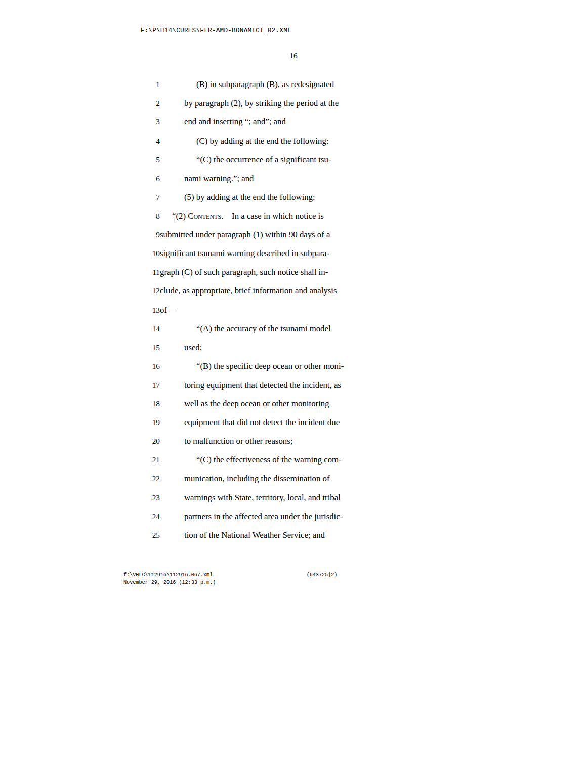F:\P\H14\CURES\FLR-AMD-BONAMICI_02.XML
16
| 1 | (B) in subparagraph (B), as redesignated |
| 2 | by paragraph (2), by striking the period at the |
| 3 | end and inserting “; and”; and |
| 4 | (C) by adding at the end the following: |
| 5 | “(C) the occurrence of a significant tsu- |
| 6 | nami warning.”; and |
| 7 | (5) by adding at the end the following: |
| 8 | “(2) Contents. —In a case in which notice is |
| 9 | submitted under paragraph (1) within 90 days of a |
| 10 | significant tsunami warning described in subpara- |
| 11 | graph (C) of such paragraph, such notice shall in- |
| 12 | clude, as appropriate, brief information and analysis |
| 13 | of— |
| 14 | “(A) the accuracy of the tsunami model |
| 15 | used; |
| 16 | “(B) the specific deep ocean or other moni- |
| 17 | toring equipment that detected the incident, as |
| 18 | well as the deep ocean or other monitoring |
| 19 | equipment that did not detect the incident due |
| 20 | to malfunction or other reasons; |
| 21 | “(C) the effectiveness of the warning com- |
| 22 | munication, including the dissemination of |
| 23 | warnings with State, territory, local, and tribal |
| 24 | partners in the affected area under the jurisdic- |
| 25 | tion of the National Weather Service; and |
(643725|2) f:\VHLC\112916\112916.067.xml
November 29, 2016 (12:33 p.m.)